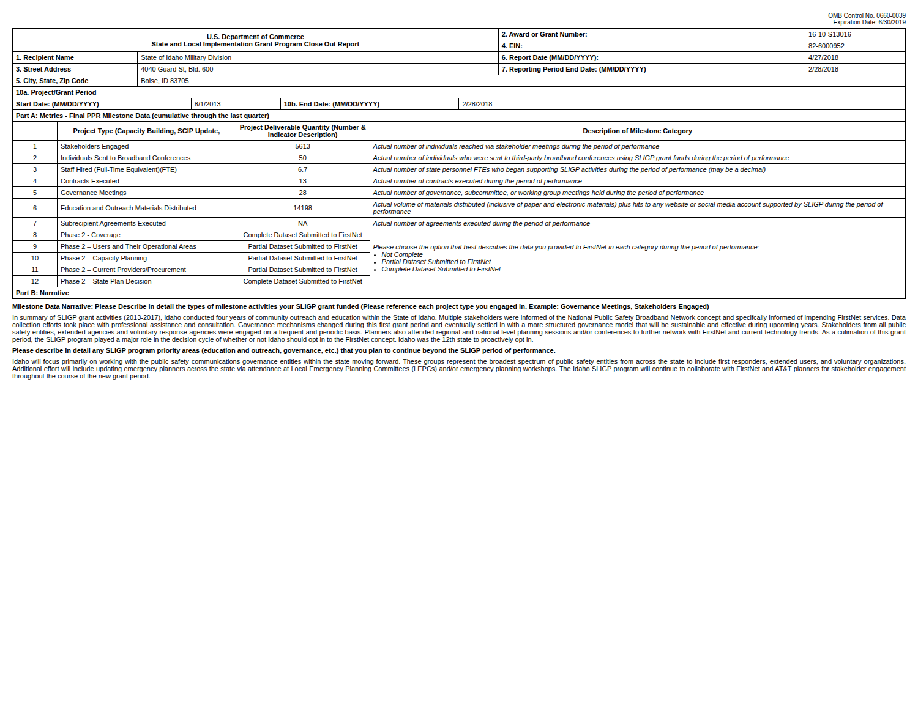OMB Control No. 0660-0039
Expiration Date: 6/30/2019
| U.S. Department of Commerce State and Local Implementation Grant Program Close Out Report | 2. Award or Grant Number: | 16-10-S13016 |
| 4. EIN: | 82-6000952 |
| 1. Recipient Name | State of Idaho Military Division | 6. Report Date (MM/DD/YYYY): | 4/27/2018 |
| 3. Street Address | 4040 Guard St, Bld. 600 | 7. Reporting Period End Date: (MM/DD/YYYY) | 2/28/2018 |
| 5. City, State, Zip Code | Boise, ID 83705 |
| 10a. Project/Grant Period |
| Start Date: (MM/DD/YYYY) | 8/1/2013 | 10b. End Date: (MM/DD/YYYY) | 2/28/2018 |
| Part A: Metrics - Final PPR Milestone Data (cumulative through the last quarter) |
| | Project Type (Capacity Building, SCIP Update, | Project Deliverable Quantity (Number & Indicator Description) | Description of Milestone Category |
| 1 | Stakeholders Engaged | 5613 | Actual number of individuals reached via stakeholder meetings during the period of performance |
| 2 | Individuals Sent to Broadband Conferences | 50 | Actual number of individuals who were sent to third-party broadband conferences using SLIGP grant funds during the period of performance |
| 3 | Staff Hired (Full-Time Equivalent)(FTE) | 6.7 | Actual number of state personnel FTEs who began supporting SLIGP activities during the period of performance (may be a decimal) |
| 4 | Contracts Executed | 13 | Actual number of contracts executed during the period of performance |
| 5 | Governance Meetings | 28 | Actual number of governance, subcommittee, or working group meetings held during the period of performance |
| 6 | Education and Outreach Materials Distributed | 14198 | Actual volume of materials distributed (inclusive of paper and electronic materials) plus hits to any website or social media account supported by SLIGP during the period of performance |
| 7 | Subrecipient Agreements Executed | NA | Actual number of agreements executed during the period of performance |
| 8 | Phase 2 - Coverage | Complete Dataset Submitted to FirstNet | Please choose the option that best describes the data you provided to FirstNet in each category during the period of performance: Not Complete Partial Dataset Submitted to FirstNet Complete Dataset Submitted to FirstNet |
| 9 | Phase 2 – Users and Their Operational Areas | Partial Dataset Submitted to FirstNet |
| 10 | Phase 2 – Capacity Planning | Partial Dataset Submitted to FirstNet |
| 11 | Phase 2 – Current Providers/Procurement | Partial Dataset Submitted to FirstNet |
| 12 | Phase 2 – State Plan Decision | Complete Dataset Submitted to FirstNet |
| Part B: Narrative |
Milestone Data Narrative: Please Describe in detail the types of milestone activities your SLIGP grant funded (Please reference each project type you engaged in. Example: Governance Meetings, Stakeholders Engaged)
In summary of SLIGP grant activities (2013-2017), Idaho conducted four years of community outreach and education within the State of Idaho. Multiple stakeholders were informed of the National Public Safety Broadband Network concept and specifcally informed of impending FirstNet services. Data collection efforts took place with professional assistance and consultation. Governance mechanisms changed during this first grant period and eventually settled in with a more structured governance model that will be sustainable and effective during upcoming years. Stakeholders from all public safety entities, extended agencies and voluntary response agencies were engaged on a frequent and periodic basis. Planners also attended regional and national level planning sessions and/or conferences to further network with FirstNet and current technology trends. As a culimation of this grant period, the SLIGP program played a major role in the decision cycle of whether or not Idaho should opt in to the FirstNet concept. Idaho was the 12th state to proactively opt in.
Please describe in detail any SLIGP program priority areas (education and outreach, governance, etc.) that you plan to continue beyond the SLIGP period of performance.
Idaho will focus primarily on working with the public safety communications governance entities within the state moving forward. These groups represent the broadest spectrum of public safety entities from across the state to include first responders, extended users, and voluntary organizations. Additional effort will include updating emergency planners across the state via attendance at Local Emergency Planning Committees (LEPCs) and/or emergency planning workshops. The Idaho SLIGP program will continue to collaborate with FirstNet and AT&T planners for stakeholder engagement throughout the course of the new grant period.